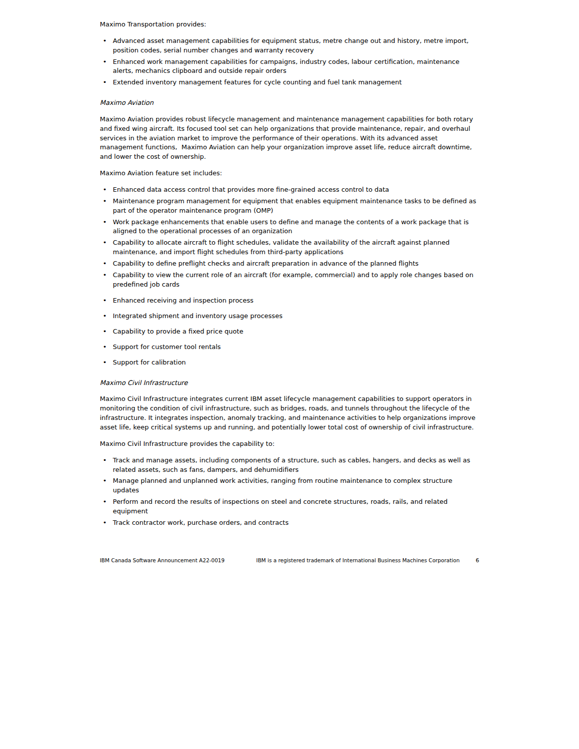Maximo Transportation provides:
Advanced asset management capabilities for equipment status, metre change out and history, metre import, position codes, serial number changes and warranty recovery
Enhanced work management capabilities for campaigns, industry codes, labour certification, maintenance alerts, mechanics clipboard and outside repair orders
Extended inventory management features for cycle counting and fuel tank management
Maximo Aviation
Maximo Aviation provides robust lifecycle management and maintenance management capabilities for both rotary and fixed wing aircraft. Its focused tool set can help organizations that provide maintenance, repair, and overhaul services in the aviation market to improve the performance of their operations. With its advanced asset management functions, Maximo Aviation can help your organization improve asset life, reduce aircraft downtime, and lower the cost of ownership.
Maximo Aviation feature set includes:
Enhanced data access control that provides more fine-grained access control to data
Maintenance program management for equipment that enables equipment maintenance tasks to be defined as part of the operator maintenance program (OMP)
Work package enhancements that enable users to define and manage the contents of a work package that is aligned to the operational processes of an organization
Capability to allocate aircraft to flight schedules, validate the availability of the aircraft against planned maintenance, and import flight schedules from third-party applications
Capability to define preflight checks and aircraft preparation in advance of the planned flights
Capability to view the current role of an aircraft (for example, commercial) and to apply role changes based on predefined job cards
Enhanced receiving and inspection process
Integrated shipment and inventory usage processes
Capability to provide a fixed price quote
Support for customer tool rentals
Support for calibration
Maximo Civil Infrastructure
Maximo Civil Infrastructure integrates current IBM asset lifecycle management capabilities to support operators in monitoring the condition of civil infrastructure, such as bridges, roads, and tunnels throughout the lifecycle of the infrastructure. It integrates inspection, anomaly tracking, and maintenance activities to help organizations improve asset life, keep critical systems up and running, and potentially lower total cost of ownership of civil infrastructure.
Maximo Civil Infrastructure provides the capability to:
Track and manage assets, including components of a structure, such as cables, hangers, and decks as well as related assets, such as fans, dampers, and dehumidifiers
Manage planned and unplanned work activities, ranging from routine maintenance to complex structure updates
Perform and record the results of inspections on steel and concrete structures, roads, rails, and related equipment
Track contractor work, purchase orders, and contracts
IBM Canada Software Announcement A22-0019 IBM is a registered trademark of International Business Machines Corporation 6